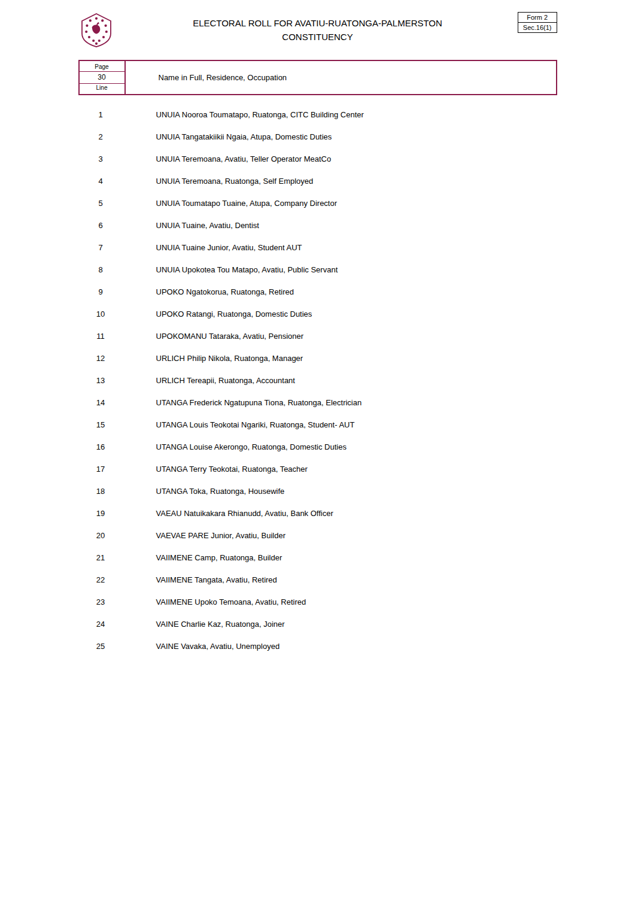ELECTORAL ROLL FOR AVATIU-RUATONGA-PALMERSTON
CONSTITUENCY
Form 2
Sec.16(1)
Page
30
Line
Name in Full, Residence, Occupation
1
UNUIA Nooroa Toumatapo, Ruatonga, CITC Building Center
2
UNUIA Tangatakiikii Ngaia, Atupa, Domestic Duties
3
UNUIA Teremoana, Avatiu, Teller Operator MeatCo
4
UNUIA Teremoana, Ruatonga, Self Employed
5
UNUIA Toumatapo Tuaine, Atupa, Company Director
6
UNUIA Tuaine, Avatiu, Dentist
7
UNUIA Tuaine Junior, Avatiu, Student AUT
8
UNUIA Upokotea Tou Matapo, Avatiu, Public Servant
9
UPOKO Ngatokorua, Ruatonga, Retired
10
UPOKO Ratangi, Ruatonga, Domestic Duties
11
UPOKOMANU Tataraka, Avatiu, Pensioner
12
URLICH Philip Nikola, Ruatonga, Manager
13
URLICH Tereapii, Ruatonga, Accountant
14
UTANGA Frederick Ngatupuna Tiona, Ruatonga, Electrician
15
UTANGA Louis Teokotai Ngariki, Ruatonga, Student- AUT
16
UTANGA Louise Akerongo, Ruatonga, Domestic Duties
17
UTANGA Terry Teokotai, Ruatonga, Teacher
18
UTANGA Toka, Ruatonga, Housewife
19
VAEAU Natuikakara Rhianudd, Avatiu, Bank Officer
20
VAEVAE PARE Junior, Avatiu, Builder
21
VAIIMENE Camp, Ruatonga, Builder
22
VAIIMENE Tangata, Avatiu, Retired
23
VAIIMENE Upoko Temoana, Avatiu, Retired
24
VAINE Charlie Kaz, Ruatonga, Joiner
25
VAINE Vavaka, Avatiu, Unemployed